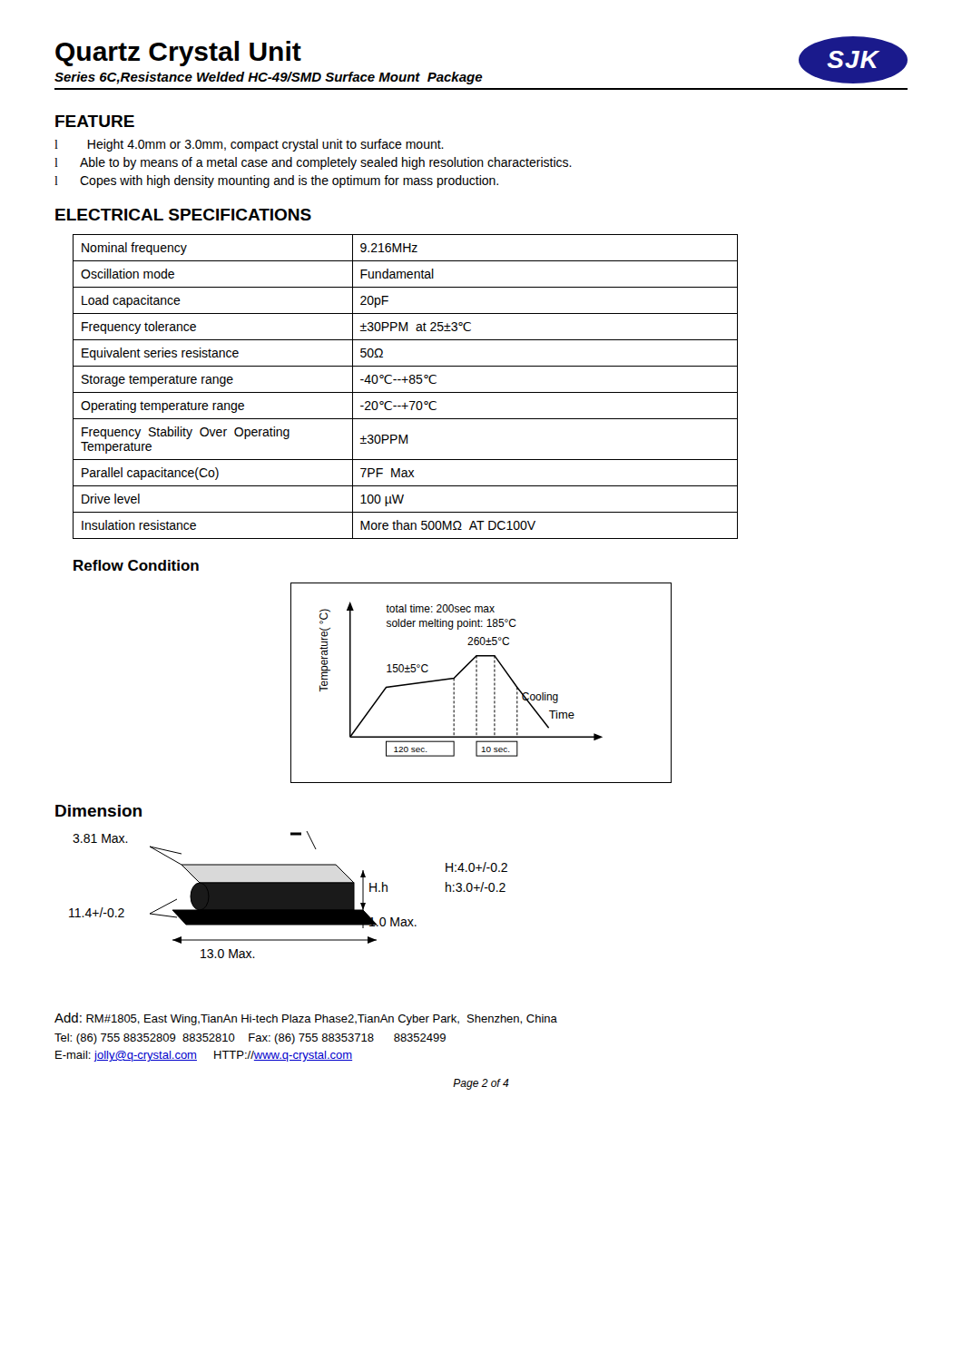SJK
Quartz Crystal Unit
Series 6C,Resistance Welded HC-49/SMD Surface Mount Package
FEATURE
l Height 4.0mm or 3.0mm, compact crystal unit to surface mount.
l Able to by means of a metal case and completely sealed high resolution characteristics.
l Copes with high density mounting and is the optimum for mass production.
ELECTRICAL SPECIFICATIONS
| Nominal frequency | 9.216MHz |
| Oscillation mode | Fundamental |
| Load capacitance | 20pF |
| Frequency tolerance | ±30PPM at 25±3℃ |
| Equivalent series resistance | 50Ω |
| Storage temperature range | -40℃--+85℃ |
| Operating temperature range | -20℃--+70℃ |
| Frequency Stability Over Operating Temperature | ±30PPM |
| Parallel capacitance(Co) | 7PF Max |
| Drive level | 100 µW |
| Insulation resistance | More than 500MΩ AT DC100V |
Reflow Condition
Temperature( °C) total time: 200sec max solder melting point: 185°C 260±5°C 150±5°C Cooling Time 120 sec. 10 sec.
Dimension
3.81 Max. H.h 1.0 Max. 11.4+/-0.2 13.0 Max. H:4.0+/-0.2 h:3.0+/-0.2
Add: RM#1805, East Wing,TianAn Hi-tech Plaza Phase2,TianAn Cyber Park, Shenzhen, China
Tel: (86) 755 88352809 88352810 Fax: (86) 755 88353718 88352499
E-mail: jolly@q-crystal.com HTTP://www.q-crystal.com
Page 2 of 4